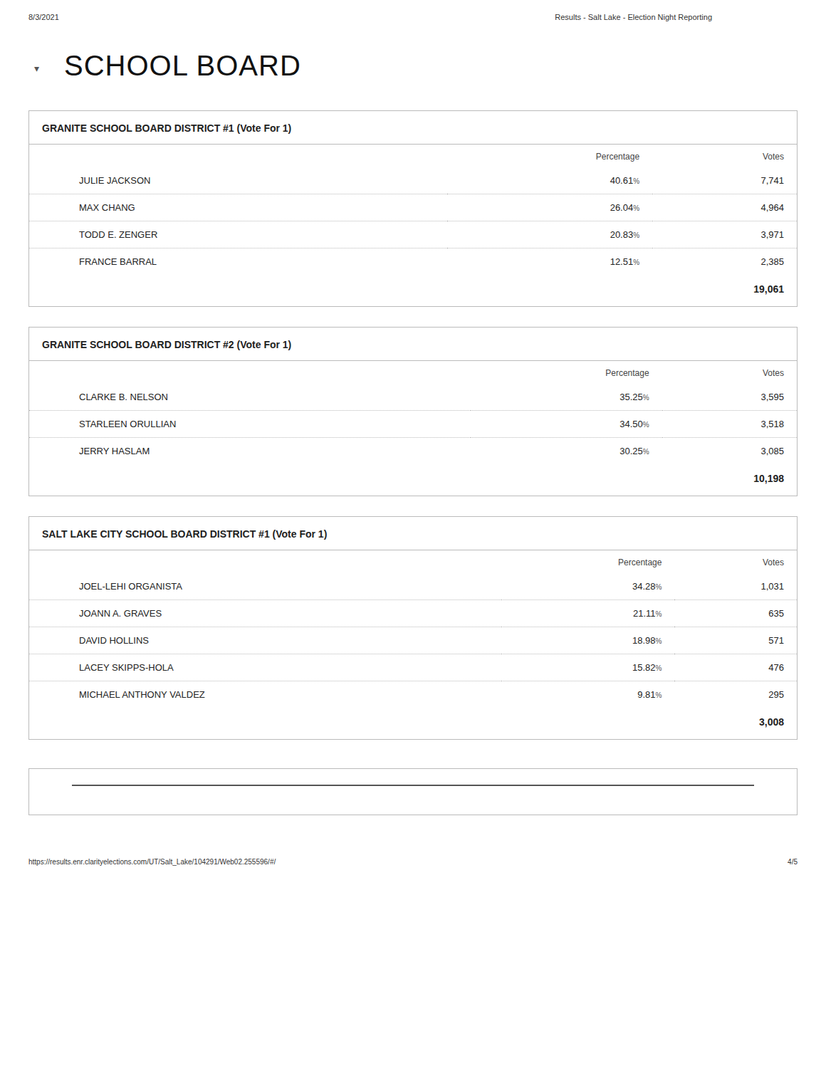8/3/2021
Results - Salt Lake - Election Night Reporting
▾SCHOOL BOARD
GRANITE SCHOOL BOARD DISTRICT #1 (Vote For 1)
| | Percentage | Votes |
| --- | --- | --- |
| JULIE JACKSON | 40.61 % | 7,741 |
| MAX CHANG | 26.04 % | 4,964 |
| TODD E. ZENGER | 20.83 % | 3,971 |
| FRANCE BARRAL | 12.51 % | 2,385 |
| 19,061 |
GRANITE SCHOOL BOARD DISTRICT #2 (Vote For 1)
| | Percentage | Votes |
| --- | --- | --- |
| CLARKE B. NELSON | 35.25 % | 3,595 |
| STARLEEN ORULLIAN | 34.50 % | 3,518 |
| JERRY HASLAM | 30.25 % | 3,085 |
| 10,198 |
SALT LAKE CITY SCHOOL BOARD DISTRICT #1 (Vote For 1)
| | Percentage | Votes |
| --- | --- | --- |
| JOEL-LEHI ORGANISTA | 34.28 % | 1,031 |
| JOANN A. GRAVES | 21.11 % | 635 |
| DAVID HOLLINS | 18.98 % | 571 |
| LACEY SKIPPS-HOLA | 15.82 % | 476 |
| MICHAEL ANTHONY VALDEZ | 9.81 % | 295 |
| 3,008 |
https://results.enr.clarityelections.com/UT/Salt_Lake/104291/Web02.255596/#/
4/5